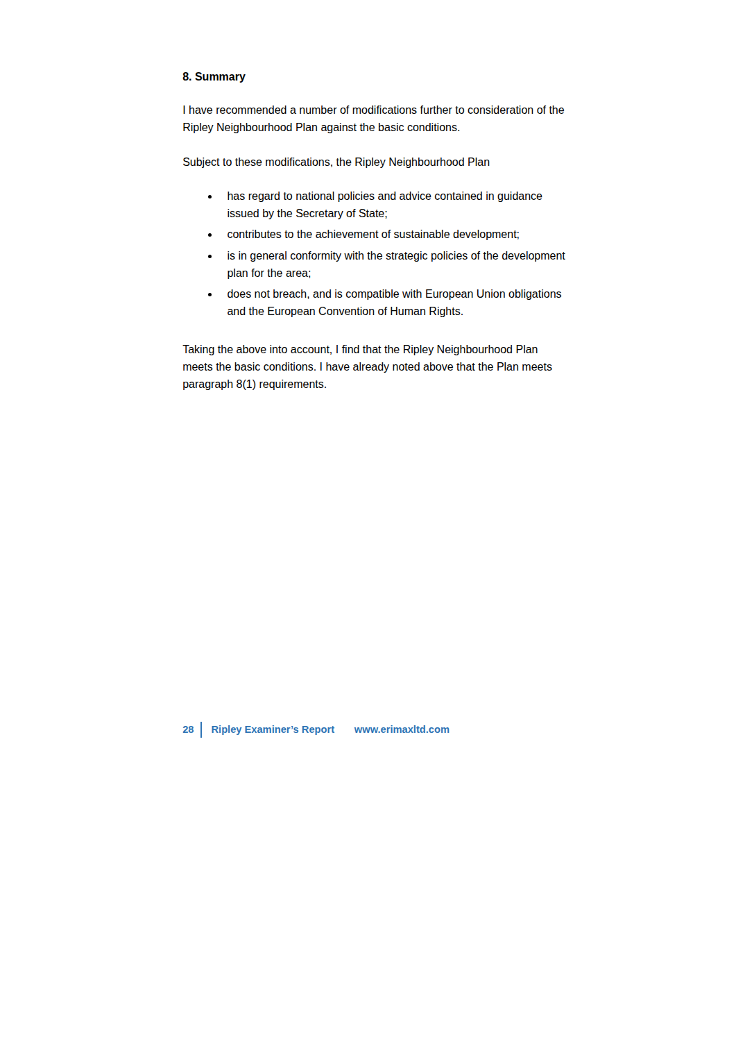8. Summary
I have recommended a number of modifications further to consideration of the Ripley Neighbourhood Plan against the basic conditions.
Subject to these modifications, the Ripley Neighbourhood Plan
has regard to national policies and advice contained in guidance issued by the Secretary of State;
contributes to the achievement of sustainable development;
is in general conformity with the strategic policies of the development plan for the area;
does not breach, and is compatible with European Union obligations and the European Convention of Human Rights.
Taking the above into account, I find that the Ripley Neighbourhood Plan meets the basic conditions. I have already noted above that the Plan meets paragraph 8(1) requirements.
28 Ripley Examiner’s Report www.erimaxltd.com